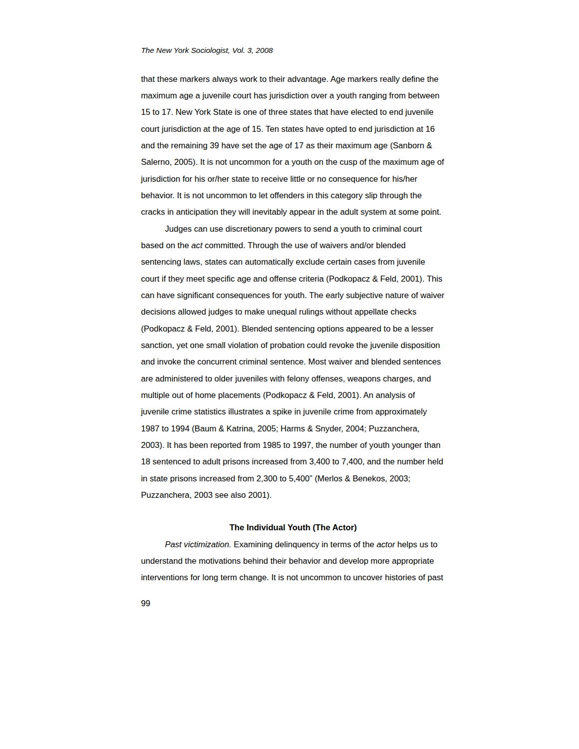The New York Sociologist, Vol. 3, 2008
that these markers always work to their advantage. Age markers really define the maximum age a juvenile court has jurisdiction over a youth ranging from between 15 to 17. New York State is one of three states that have elected to end juvenile court jurisdiction at the age of 15. Ten states have opted to end jurisdiction at 16 and the remaining 39 have set the age of 17 as their maximum age (Sanborn & Salerno, 2005). It is not uncommon for a youth on the cusp of the maximum age of jurisdiction for his or/her state to receive little or no consequence for his/her behavior. It is not uncommon to let offenders in this category slip through the cracks in anticipation they will inevitably appear in the adult system at some point.
Judges can use discretionary powers to send a youth to criminal court based on the act committed. Through the use of waivers and/or blended sentencing laws, states can automatically exclude certain cases from juvenile court if they meet specific age and offense criteria (Podkopacz & Feld, 2001). This can have significant consequences for youth. The early subjective nature of waiver decisions allowed judges to make unequal rulings without appellate checks (Podkopacz & Feld, 2001). Blended sentencing options appeared to be a lesser sanction, yet one small violation of probation could revoke the juvenile disposition and invoke the concurrent criminal sentence. Most waiver and blended sentences are administered to older juveniles with felony offenses, weapons charges, and multiple out of home placements (Podkopacz & Feld, 2001). An analysis of juvenile crime statistics illustrates a spike in juvenile crime from approximately 1987 to 1994 (Baum & Katrina, 2005; Harms & Snyder, 2004; Puzzanchera, 2003). It has been reported from 1985 to 1997, the number of youth younger than 18 sentenced to adult prisons increased from 3,400 to 7,400, and the number held in state prisons increased from 2,300 to 5,400” (Merlos & Benekos, 2003; Puzzanchera, 2003 see also 2001).
The Individual Youth (The Actor)
Past victimization. Examining delinquency in terms of the actor helps us to understand the motivations behind their behavior and develop more appropriate interventions for long term change. It is not uncommon to uncover histories of past
99